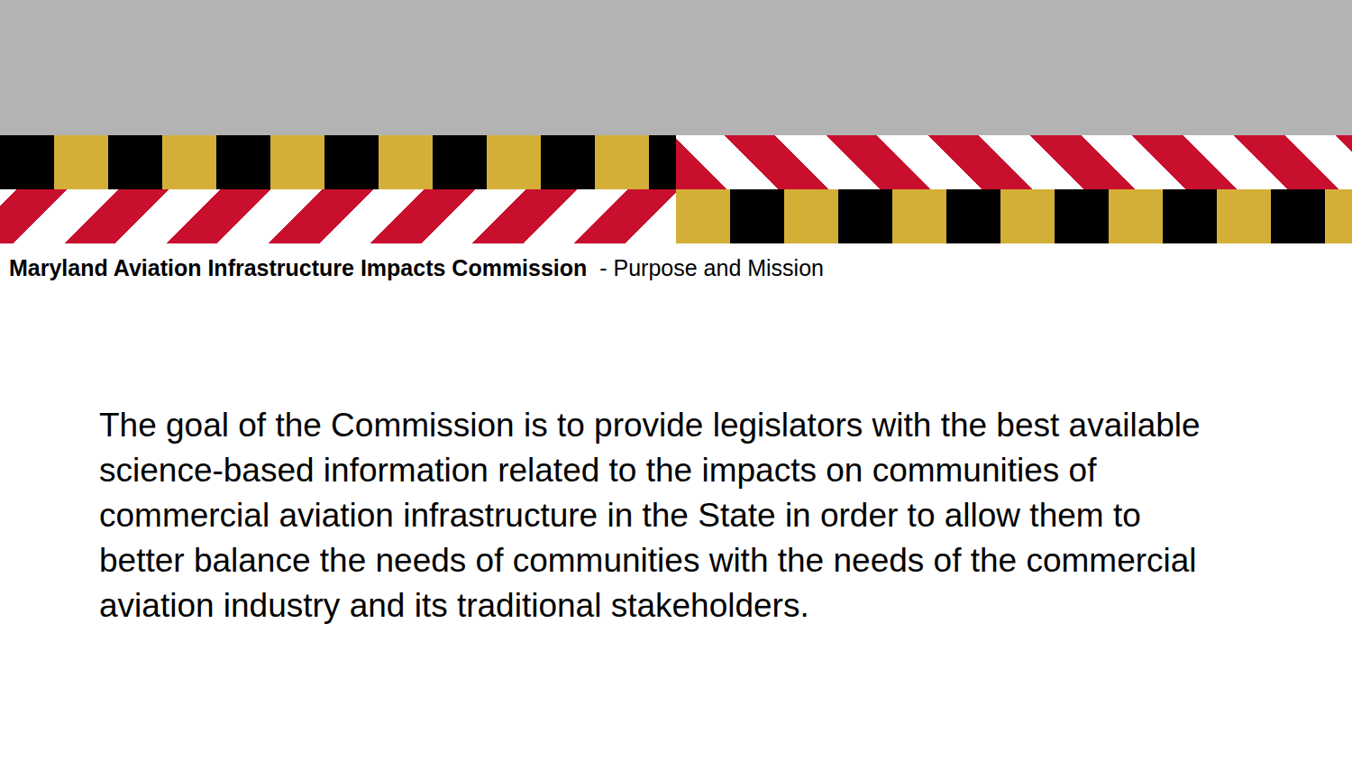Maryland Aviation Infrastructure Impacts Commission - Purpose and Mission
The goal of the Commission is to provide legislators with the best available science-based information related to the impacts on communities of commercial aviation infrastructure in the State in order to allow them to better balance the needs of communities with the needs of the commercial aviation industry and its traditional stakeholders.